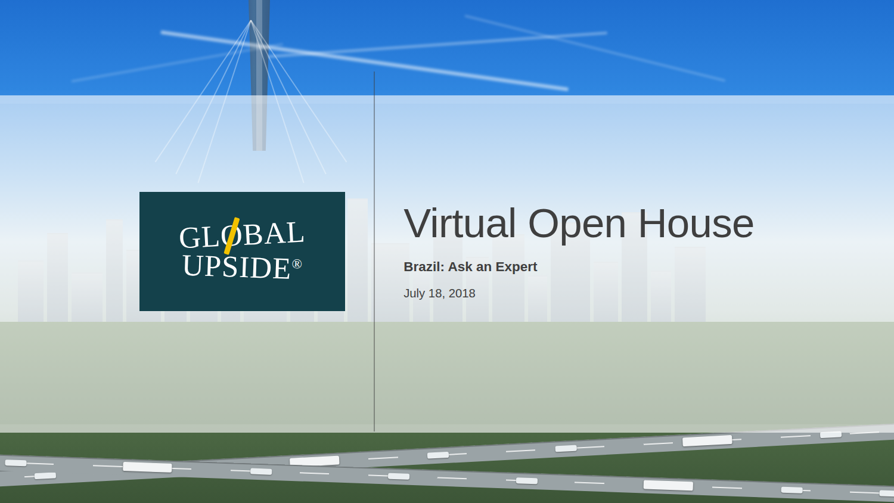GLOBAL UPSIDE®
Virtual Open House
Brazil: Ask an Expert
July 18, 2018